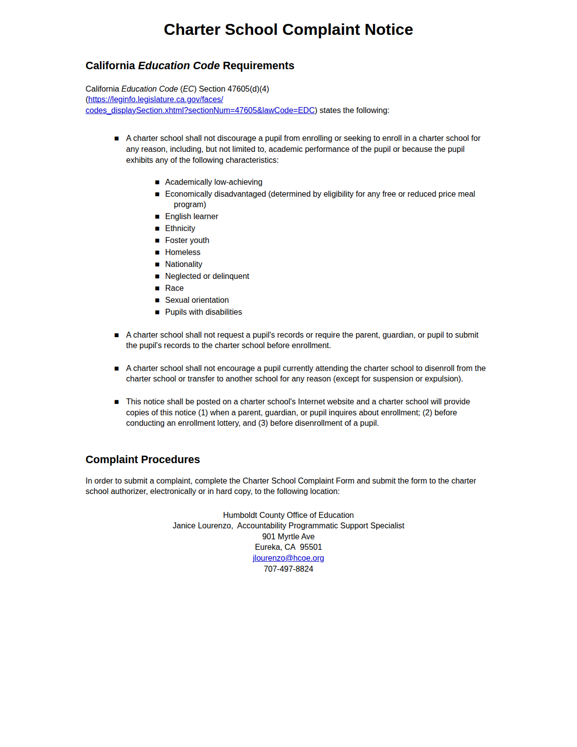Charter School Complaint Notice
California Education Code Requirements
California Education Code (EC) Section 47605(d)(4)
(https://leginfo.legislature.ca.gov/faces/
codes_displaySection.xhtml?sectionNum=47605&lawCode=EDC) states the following:
A charter school shall not discourage a pupil from enrolling or seeking to enroll in a charter school for any reason, including, but not limited to, academic performance of the pupil or because the pupil exhibits any of the following characteristics:
Academically low-achieving
Economically disadvantaged (determined by eligibility for any free or reduced price meal program)
English learner
Ethnicity
Foster youth
Homeless
Nationality
Neglected or delinquent
Race
Sexual orientation
Pupils with disabilities
A charter school shall not request a pupil's records or require the parent, guardian, or pupil to submit the pupil's records to the charter school before enrollment.
A charter school shall not encourage a pupil currently attending the charter school to disenroll from the charter school or transfer to another school for any reason (except for suspension or expulsion).
This notice shall be posted on a charter school's Internet website and a charter school will provide copies of this notice (1) when a parent, guardian, or pupil inquires about enrollment; (2) before conducting an enrollment lottery, and (3) before disenrollment of a pupil.
Complaint Procedures
In order to submit a complaint, complete the Charter School Complaint Form and submit the form to the charter school authorizer, electronically or in hard copy, to the following location:
Humboldt County Office of Education
Janice Lourenzo, Accountability Programmatic Support Specialist
901 Myrtle Ave
Eureka, CA 95501
jlourenzo@hcoe.org
707-497-8824